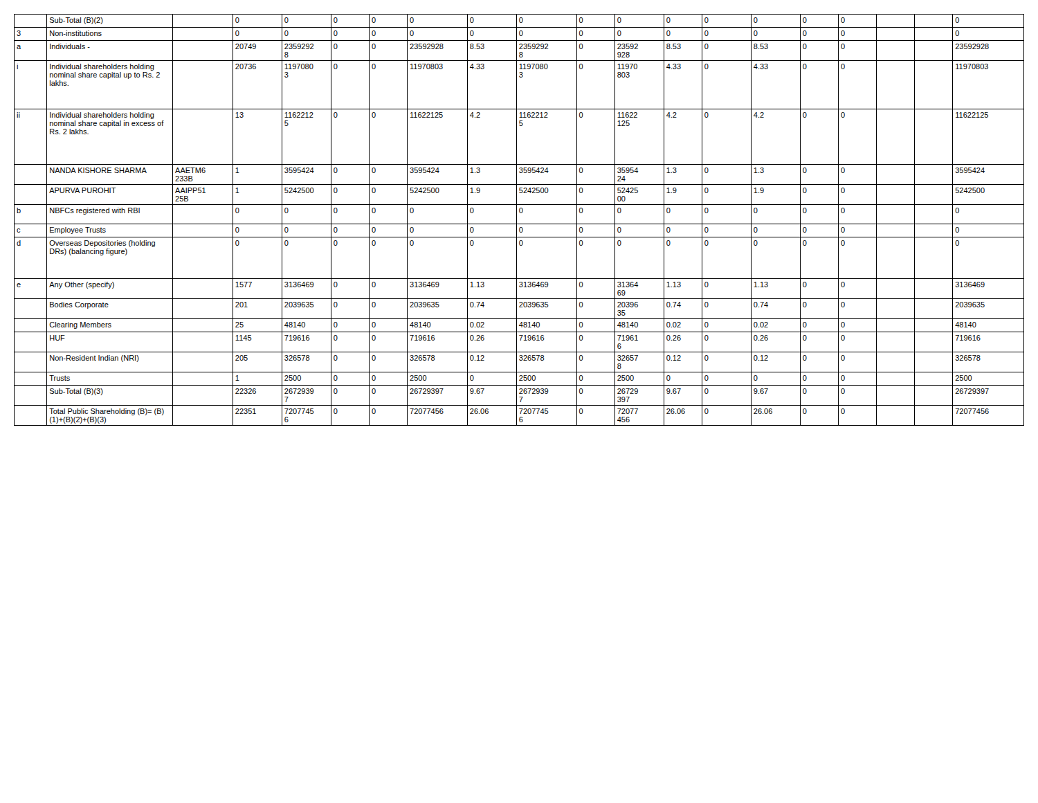| | Sub-Total (B)(2) | | 0 | 0 | 0 | 0 | 0 | 0 | 0 | 0 | 0 | 0 | 0 | 0 | 0 | 0 | | | 0 |
| 3 | Non-institutions | | 0 | 0 | 0 | 0 | 0 | 0 | 0 | 0 | 0 | 0 | 0 | 0 | 0 | 0 | | | 0 |
| a | Individuals - | | 20749 | 2359292 8 | 0 | 0 | 23592928 | 8.53 | 2359292 8 | 0 | 23592 928 | 8.53 | 0 | 8.53 | 0 | 0 | | | 23592928 |
| i | Individual shareholders holding nominal share capital up to Rs. 2 lakhs. | | 20736 | 1197080 3 | 0 | 0 | 11970803 | 4.33 | 1197080 3 | 0 | 11970 803 | 4.33 | 0 | 4.33 | 0 | 0 | | | 11970803 |
| ii | Individual shareholders holding nominal share capital in excess of Rs. 2 lakhs. | | 13 | 1162212 5 | 0 | 0 | 11622125 | 4.2 | 1162212 5 | 0 | 11622 125 | 4.2 | 0 | 4.2 | 0 | 0 | | | 11622125 |
| | NANDA KISHORE SHARMA | AAETM6 233B | 1 | 3595424 | 0 | 0 | 3595424 | 1.3 | 3595424 | 0 | 35954 24 | 1.3 | 0 | 1.3 | 0 | 0 | | | 3595424 |
| | APURVA PUROHIT | AAIPP51 25B | 1 | 5242500 | 0 | 0 | 5242500 | 1.9 | 5242500 | 0 | 52425 00 | 1.9 | 0 | 1.9 | 0 | 0 | | | 5242500 |
| b | NBFCs registered with RBI | | 0 | 0 | 0 | 0 | 0 | 0 | 0 | 0 | 0 | 0 | 0 | 0 | 0 | 0 | | | 0 |
| c | Employee Trusts | | 0 | 0 | 0 | 0 | 0 | 0 | 0 | 0 | 0 | 0 | 0 | 0 | 0 | 0 | | | 0 |
| d | Overseas Depositories (holding DRs) (balancing figure) | | 0 | 0 | 0 | 0 | 0 | 0 | 0 | 0 | 0 | 0 | 0 | 0 | 0 | 0 | | | 0 |
| e | Any Other (specify) | | 1577 | 3136469 | 0 | 0 | 3136469 | 1.13 | 3136469 | 0 | 31364 69 | 1.13 | 0 | 1.13 | 0 | 0 | | | 3136469 |
| | Bodies Corporate | | 201 | 2039635 | 0 | 0 | 2039635 | 0.74 | 2039635 | 0 | 20396 35 | 0.74 | 0 | 0.74 | 0 | 0 | | | 2039635 |
| | Clearing Members | | 25 | 48140 | 0 | 0 | 48140 | 0.02 | 48140 | 0 | 48140 | 0.02 | 0 | 0.02 | 0 | 0 | | | 48140 |
| | HUF | | 1145 | 719616 | 0 | 0 | 719616 | 0.26 | 719616 | 0 | 71961 6 | 0.26 | 0 | 0.26 | 0 | 0 | | | 719616 |
| | Non-Resident Indian (NRI) | | 205 | 326578 | 0 | 0 | 326578 | 0.12 | 326578 | 0 | 32657 8 | 0.12 | 0 | 0.12 | 0 | 0 | | | 326578 |
| | Trusts | | 1 | 2500 | 0 | 0 | 2500 | 0 | 2500 | 0 | 2500 | 0 | 0 | 0 | 0 | 0 | | | 2500 |
| | Sub-Total (B)(3) | | 22326 | 2672939 7 | 0 | 0 | 26729397 | 9.67 | 2672939 7 | 0 | 26729 397 | 9.67 | 0 | 9.67 | 0 | 0 | | | 26729397 |
| | Total Public Shareholding (B)= (B)(1)+(B)(2)+(B)(3) | | 22351 | 7207745 6 | 0 | 0 | 72077456 | 26.06 | 7207745 6 | 0 | 72077 456 | 26.06 | 0 | 26.06 | 0 | 0 | | | 72077456 |